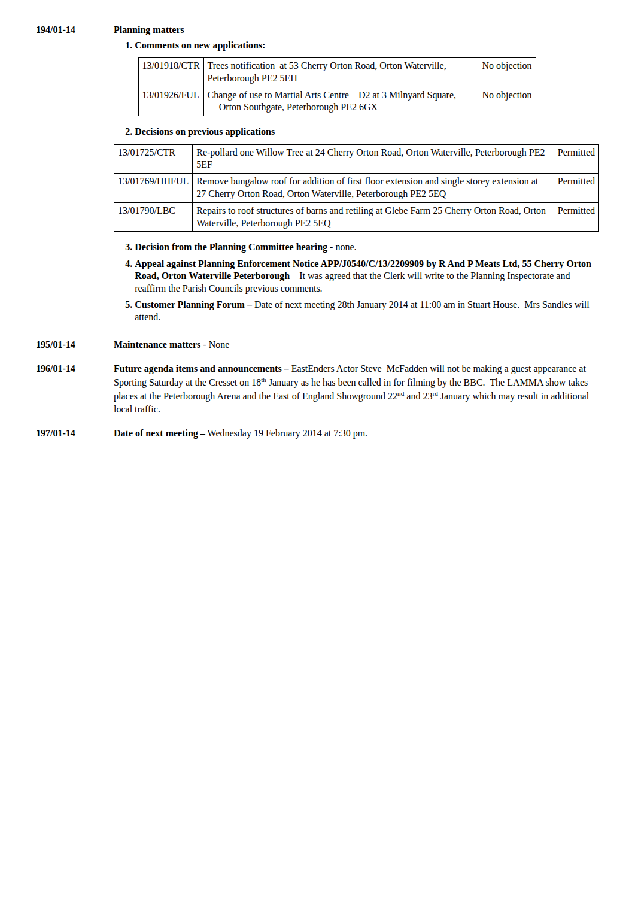194/01-14
Planning matters
Comments on new applications:
| 13/01918/CTR | Trees notification at 53 Cherry Orton Road, Orton Waterville, Peterborough PE2 5EH | No objection |
| 13/01926/FUL | Change of use to Martial Arts Centre – D2 at 3 Milnyard Square, Orton Southgate, Peterborough PE2 6GX | No objection |
Decisions on previous applications
| 13/01725/CTR | Re-pollard one Willow Tree at 24 Cherry Orton Road, Orton Waterville, Peterborough PE2 5EF | Permitted |
| 13/01769/HHFUL | Remove bungalow roof for addition of first floor extension and single storey extension at 27 Cherry Orton Road, Orton Waterville, Peterborough PE2 5EQ | Permitted |
| 13/01790/LBC | Repairs to roof structures of barns and retiling at Glebe Farm 25 Cherry Orton Road, Orton Waterville, Peterborough PE2 5EQ | Permitted |
Decision from the Planning Committee hearing - none.
Appeal against Planning Enforcement Notice APP/J0540/C/13/2209909 by R And P Meats Ltd, 55 Cherry Orton Road, Orton Waterville Peterborough – It was agreed that the Clerk will write to the Planning Inspectorate and reaffirm the Parish Councils previous comments.
Customer Planning Forum – Date of next meeting 28th January 2014 at 11:00 am in Stuart House. Mrs Sandles will attend.
195/01-14
Maintenance matters - None
196/01-14
Future agenda items and announcements – EastEnders Actor Steve McFadden will not be making a guest appearance at Sporting Saturday at the Cresset on 18th January as he has been called in for filming by the BBC. The LAMMA show takes places at the Peterborough Arena and the East of England Showground 22nd and 23rd January which may result in additional local traffic.
197/01-14
Date of next meeting – Wednesday 19 February 2014 at 7:30 pm.